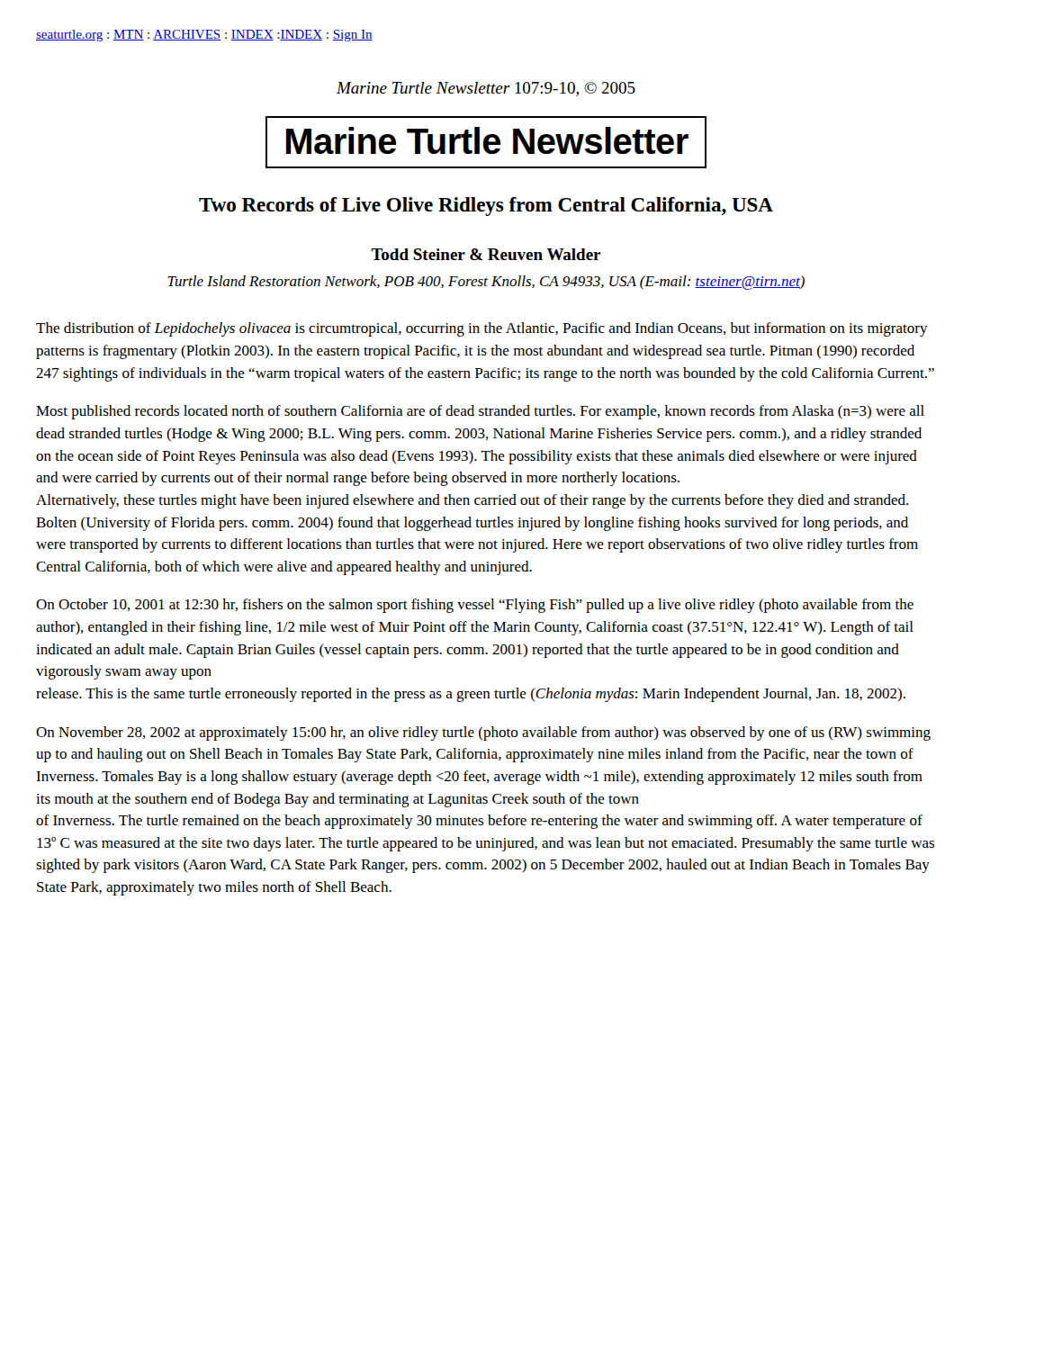seaturtle.org : MTN : ARCHIVES : INDEX : INDEX : Sign In
Marine Turtle Newsletter 107:9-10, © 2005
Marine Turtle Newsletter
Two Records of Live Olive Ridleys from Central California, USA
Todd Steiner & Reuven Walder
Turtle Island Restoration Network, POB 400, Forest Knolls, CA 94933, USA (E-mail: tsteiner@tirn.net)
The distribution of Lepidochelys olivacea is circumtropical, occurring in the Atlantic, Pacific and Indian Oceans, but information on its migratory patterns is fragmentary (Plotkin 2003). In the eastern tropical Pacific, it is the most abundant and widespread sea turtle. Pitman (1990) recorded 247 sightings of individuals in the “warm tropical waters of the eastern Pacific; its range to the north was bounded by the cold California Current.”
Most published records located north of southern California are of dead stranded turtles. For example, known records from Alaska (n=3) were all dead stranded turtles (Hodge & Wing 2000; B.L. Wing pers. comm. 2003, National Marine Fisheries Service pers. comm.), and a ridley stranded on the ocean side of Point Reyes Peninsula was also dead (Evens 1993). The possibility exists that these animals died elsewhere or were injured and were carried by currents out of their normal range before being observed in more northerly locations.
Alternatively, these turtles might have been injured elsewhere and then carried out of their range by the currents before they died and stranded. Bolten (University of Florida pers. comm. 2004) found that loggerhead turtles injured by longline fishing hooks survived for long periods, and were transported by currents to different locations than turtles that were not injured. Here we report observations of two olive ridley turtles from Central California, both of which were alive and appeared healthy and uninjured.
On October 10, 2001 at 12:30 hr, fishers on the salmon sport fishing vessel “Flying Fish” pulled up a live olive ridley (photo available from the author), entangled in their fishing line, 1/2 mile west of Muir Point off the Marin County, California coast (37.51°N, 122.41° W). Length of tail indicated an adult male. Captain Brian Guiles (vessel captain pers. comm. 2001) reported that the turtle appeared to be in good condition and vigorously swam away upon
release. This is the same turtle erroneously reported in the press as a green turtle (Chelonia mydas: Marin Independent Journal, Jan. 18, 2002).
On November 28, 2002 at approximately 15:00 hr, an olive ridley turtle (photo available from author) was observed by one of us (RW) swimming up to and hauling out on Shell Beach in Tomales Bay State Park, California, approximately nine miles inland from the Pacific, near the town of Inverness. Tomales Bay is a long shallow estuary (average depth <20 feet, average width ~1 mile), extending approximately 12 miles south from its mouth at the southern end of Bodega Bay and terminating at Lagunitas Creek south of the town
of Inverness. The turtle remained on the beach approximately 30 minutes before re-entering the water and swimming off. A water temperature of 13º C was measured at the site two days later. The turtle appeared to be uninjured, and was lean but not emaciated. Presumably the same turtle was sighted by park visitors (Aaron Ward, CA State Park Ranger, pers. comm. 2002) on 5 December 2002, hauled out at Indian Beach in Tomales Bay State Park, approximately two miles north of Shell Beach.